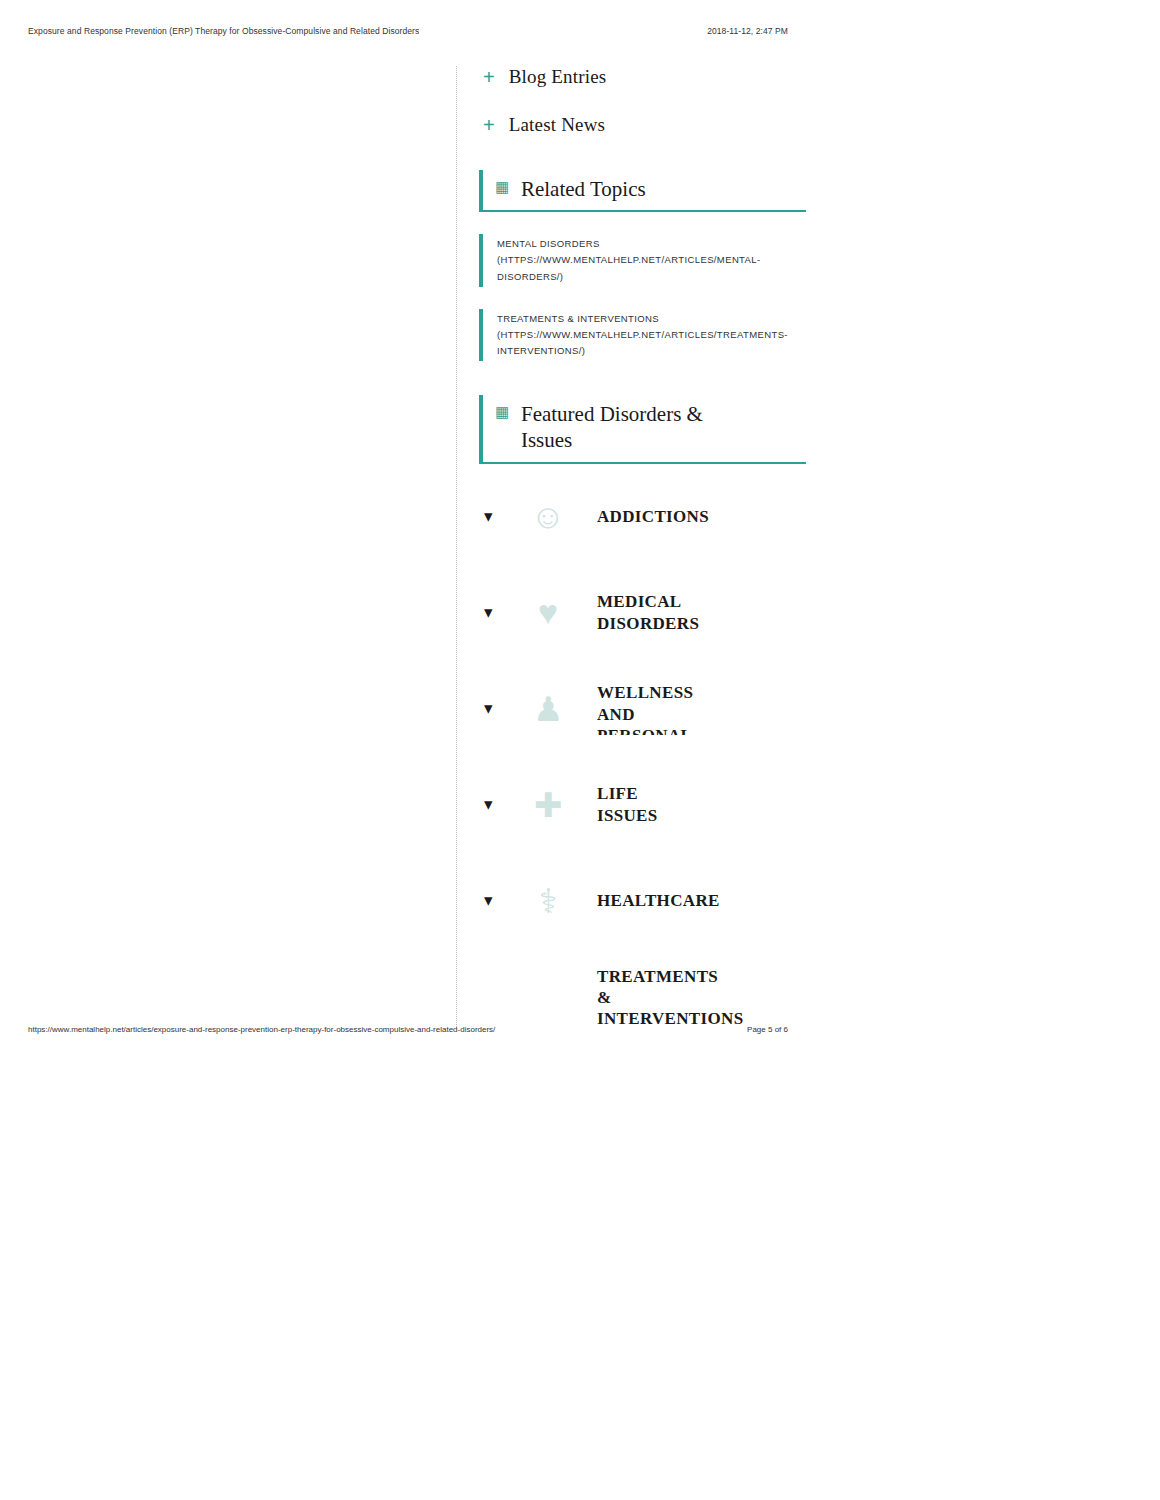Exposure and Response Prevention (ERP) Therapy for Obsessive-Compulsive and Related Disorders
2018-11-12, 2:47 PM
+ Blog Entries
+ Latest News
▦
Related Topics
MENTAL DISORDERS (HTTPS://WWW.MENTALHELP.NET/ARTICLES/MENTAL- DISORDERS/)
TREATMENTS & INTERVENTIONS (HTTPS://WWW.MENTALHELP.NET/ARTICLES/TREATMENTS- INTERVENTIONS/)
▦
Featured Disorders &
Issues
▾ ☺ ADDICTIONS
▾ ♥ MEDICAL
DISORDERS
▾ ♟ WELLNESS
AND
PERSONAL
DEVELOPMENT
▾ ✚ LIFE
ISSUES
▾ ⚕ HEALTHCARE
TREATMENTS
&
INTERVENTIONS
https://www.mentalhelp.net/articles/exposure-and-response-prevention-erp-therapy-for-obsessive-compulsive-and-related-disorders/
Page 5 of 6